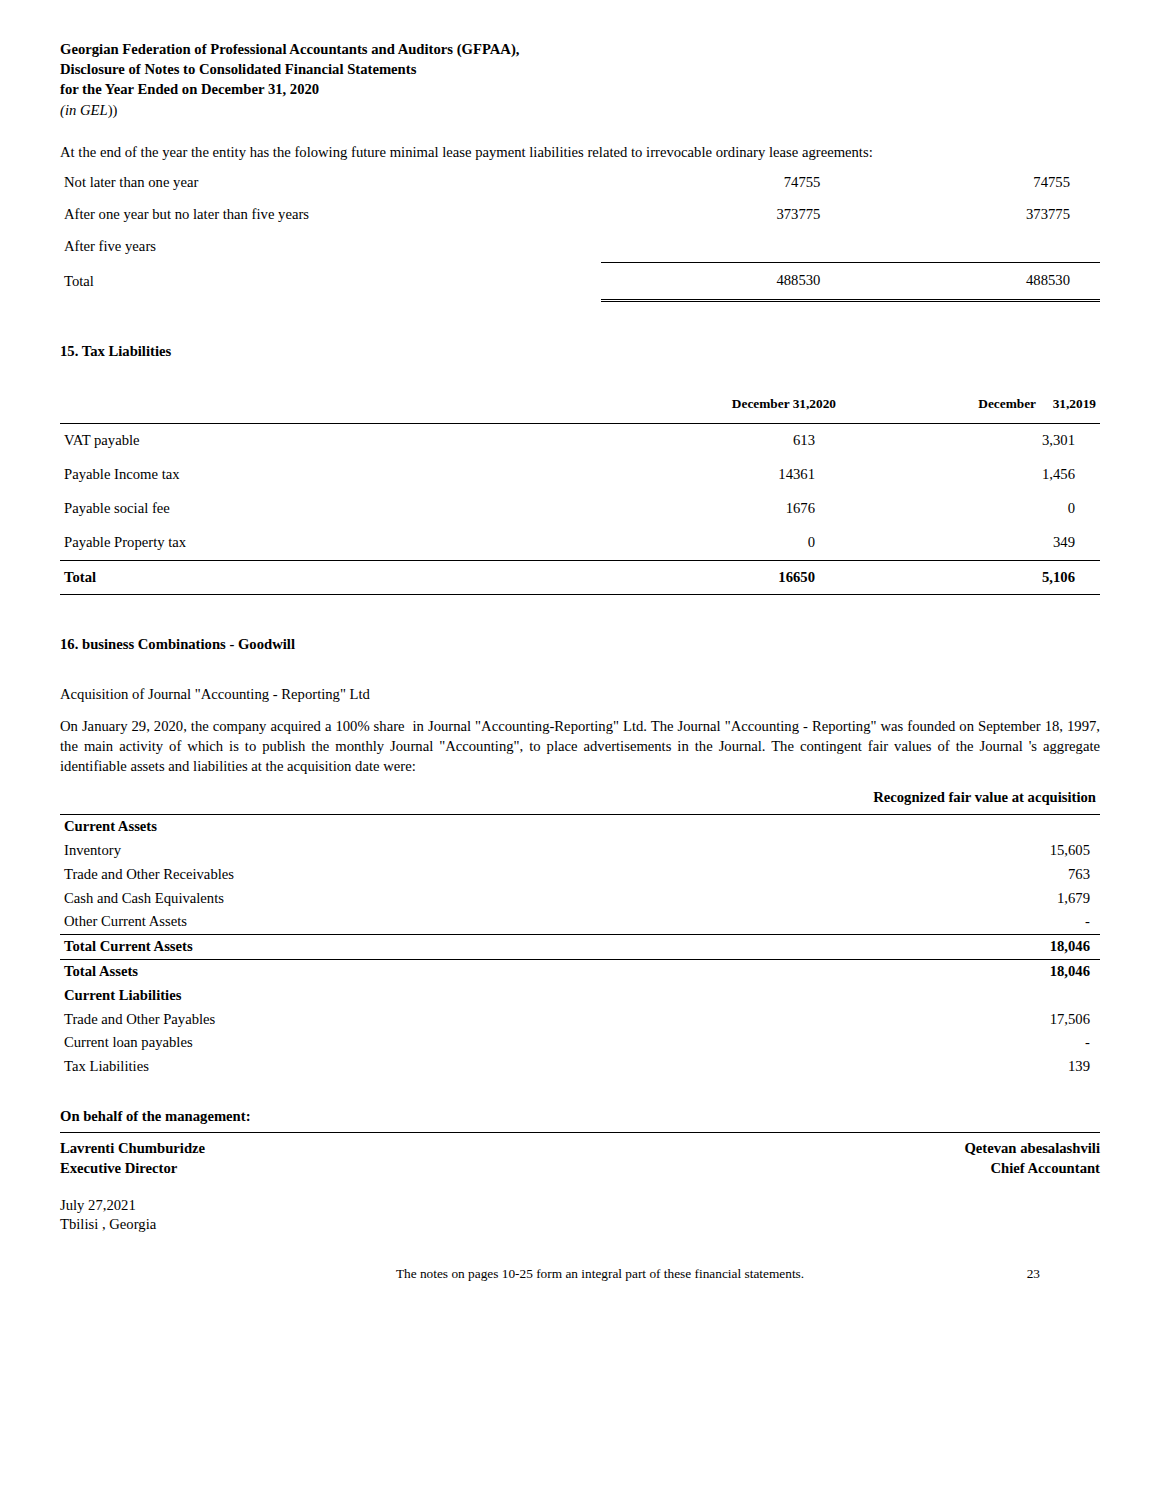Georgian Federation of Professional Accountants and Auditors (GFPAA),
Disclosure of Notes to Consolidated Financial Statements
for the Year Ended on December 31, 2020
(in GEL))
At the end of the year the entity has the folowing future minimal lease payment liabilities related to irrevocable ordinary lease agreements:
| Not later than one year | 74755 | 74755 |
| After one year but no later than five years | 373775 | 373775 |
| After five years | | |
| Total | 488530 | 488530 |
15. Tax Liabilities
| | December 31,2020 | December 31,2019 |
| --- | --- | --- |
| VAT payable | 613 | 3,301 |
| Payable Income tax | 14361 | 1,456 |
| Payable social fee | 1676 | 0 |
| Payable Property tax | 0 | 349 |
| Total | 16650 | 5,106 |
16. business Combinations - Goodwill
Acquisition of Journal "Accounting - Reporting" Ltd
On January 29, 2020, the company acquired a 100% share in Journal "Accounting-Reporting" Ltd. The Journal "Accounting - Reporting" was founded on September 18, 1997, the main activity of which is to publish the monthly Journal "Accounting", to place advertisements in the Journal. The contingent fair values of the Journal 's aggregate identifiable assets and liabilities at the acquisition date were:
Recognized fair value at acquisition
| Current Assets | |
| Inventory | 15,605 |
| Trade and Other Receivables | 763 |
| Cash and Cash Equivalents | 1,679 |
| Other Current Assets | - |
| Total Current Assets | 18,046 |
| Total Assets | 18,046 |
| Current Liabilities | |
| Trade and Other Payables | 17,506 |
| Current loan payables | - |
| Tax Liabilities | 139 |
On behalf of the management:
| Lavrenti Chumburidze | Qetevan abesalashvili |
| Executive Director | Chief Accountant |
July 27,2021
Tbilisi , Georgia
The notes on pages 10-25 form an integral part of these financial statements.
23